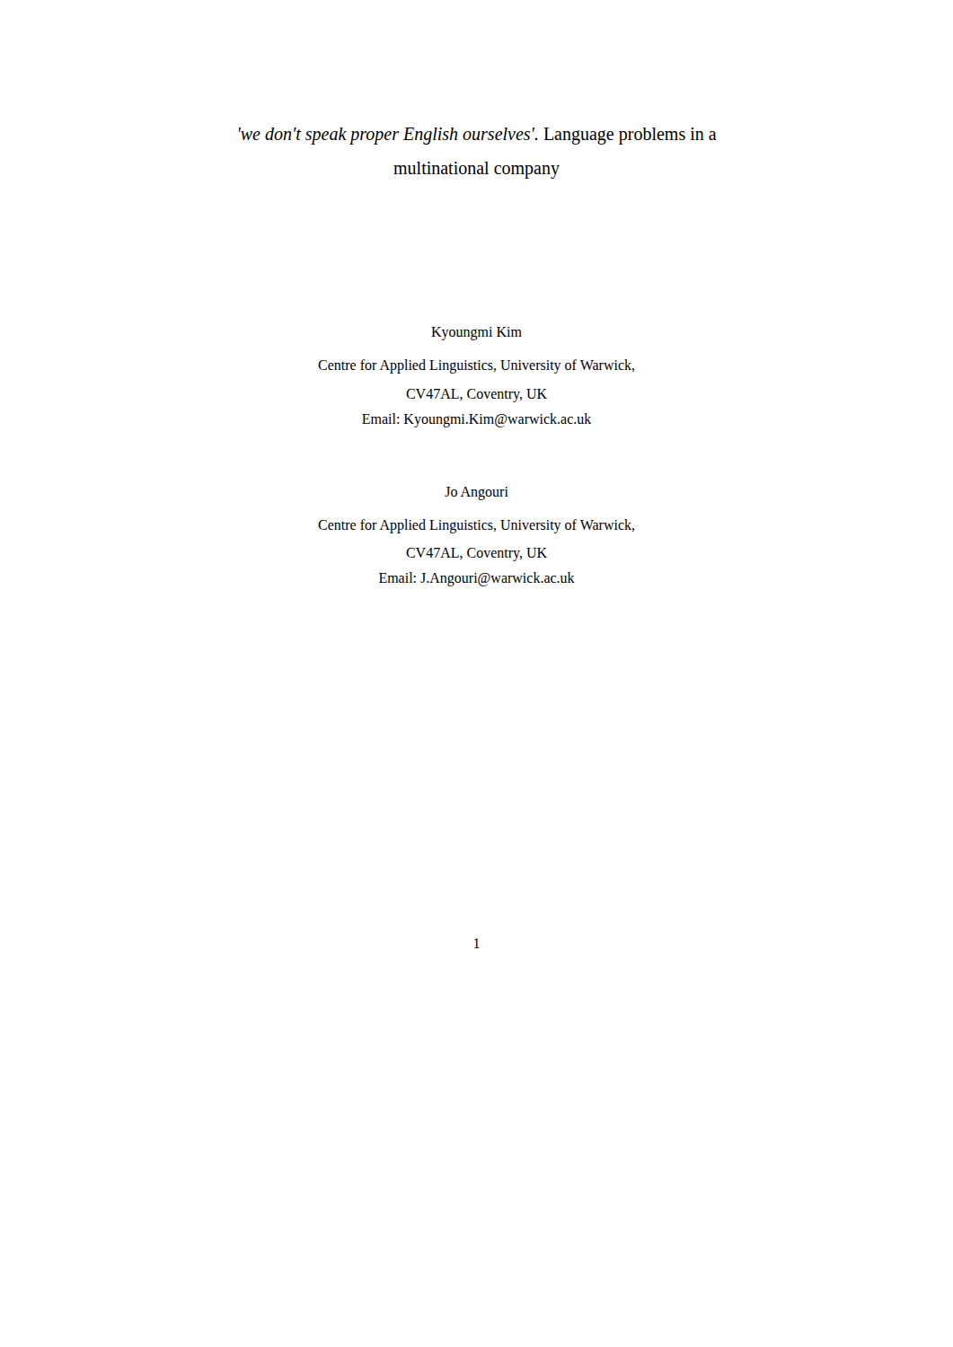'we don't speak proper English ourselves'. Language problems in a multinational company
Kyoungmi Kim
Centre for Applied Linguistics, University of Warwick,
CV47AL, Coventry, UK
Email: Kyoungmi.Kim@warwick.ac.uk
Jo Angouri
Centre for Applied Linguistics, University of Warwick,
CV47AL, Coventry, UK
Email: J.Angouri@warwick.ac.uk
1